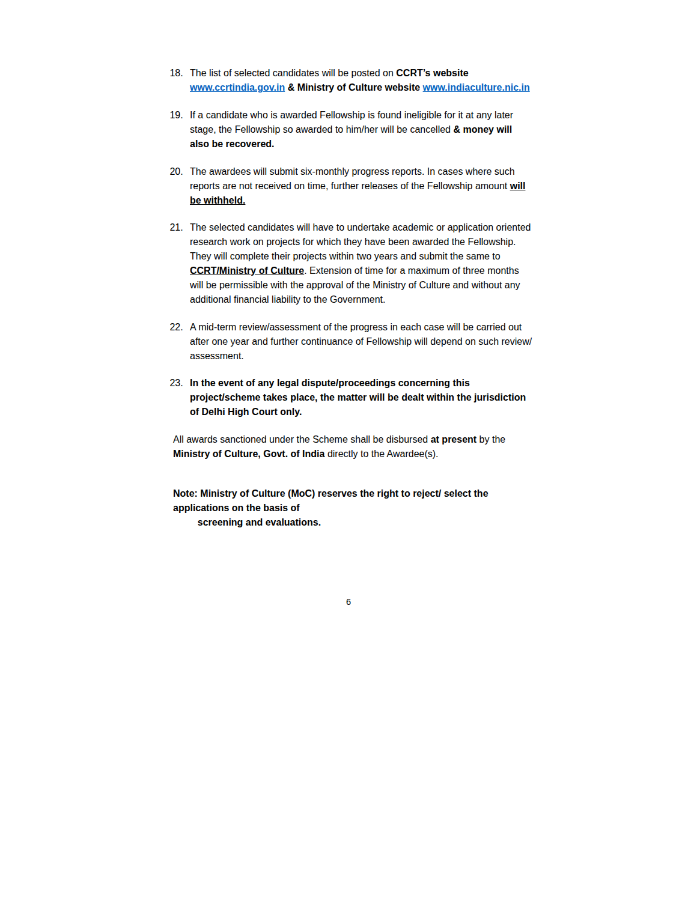18. The list of selected candidates will be posted on CCRT’s website www.ccrtindia.gov.in & Ministry of Culture website www.indiaculture.nic.in
19. If a candidate who is awarded Fellowship is found ineligible for it at any later stage, the Fellowship so awarded to him/her will be cancelled & money will also be recovered.
20. The awardees will submit six-monthly progress reports. In cases where such reports are not received on time, further releases of the Fellowship amount will be withheld.
21. The selected candidates will have to undertake academic or application oriented research work on projects for which they have been awarded the Fellowship. They will complete their projects within two years and submit the same to CCRT/Ministry of Culture. Extension of time for a maximum of three months will be permissible with the approval of the Ministry of Culture and without any additional financial liability to the Government.
22. A mid-term review/assessment of the progress in each case will be carried out after one year and further continuance of Fellowship will depend on such review/ assessment.
23. In the event of any legal dispute/proceedings concerning this project/scheme takes place, the matter will be dealt within the jurisdiction of Delhi High Court only.
All awards sanctioned under the Scheme shall be disbursed at present by the Ministry of Culture, Govt. of India directly to the Awardee(s).
Note: Ministry of Culture (MoC) reserves the right to reject/ select the applications on the basis of screening and evaluations.
6